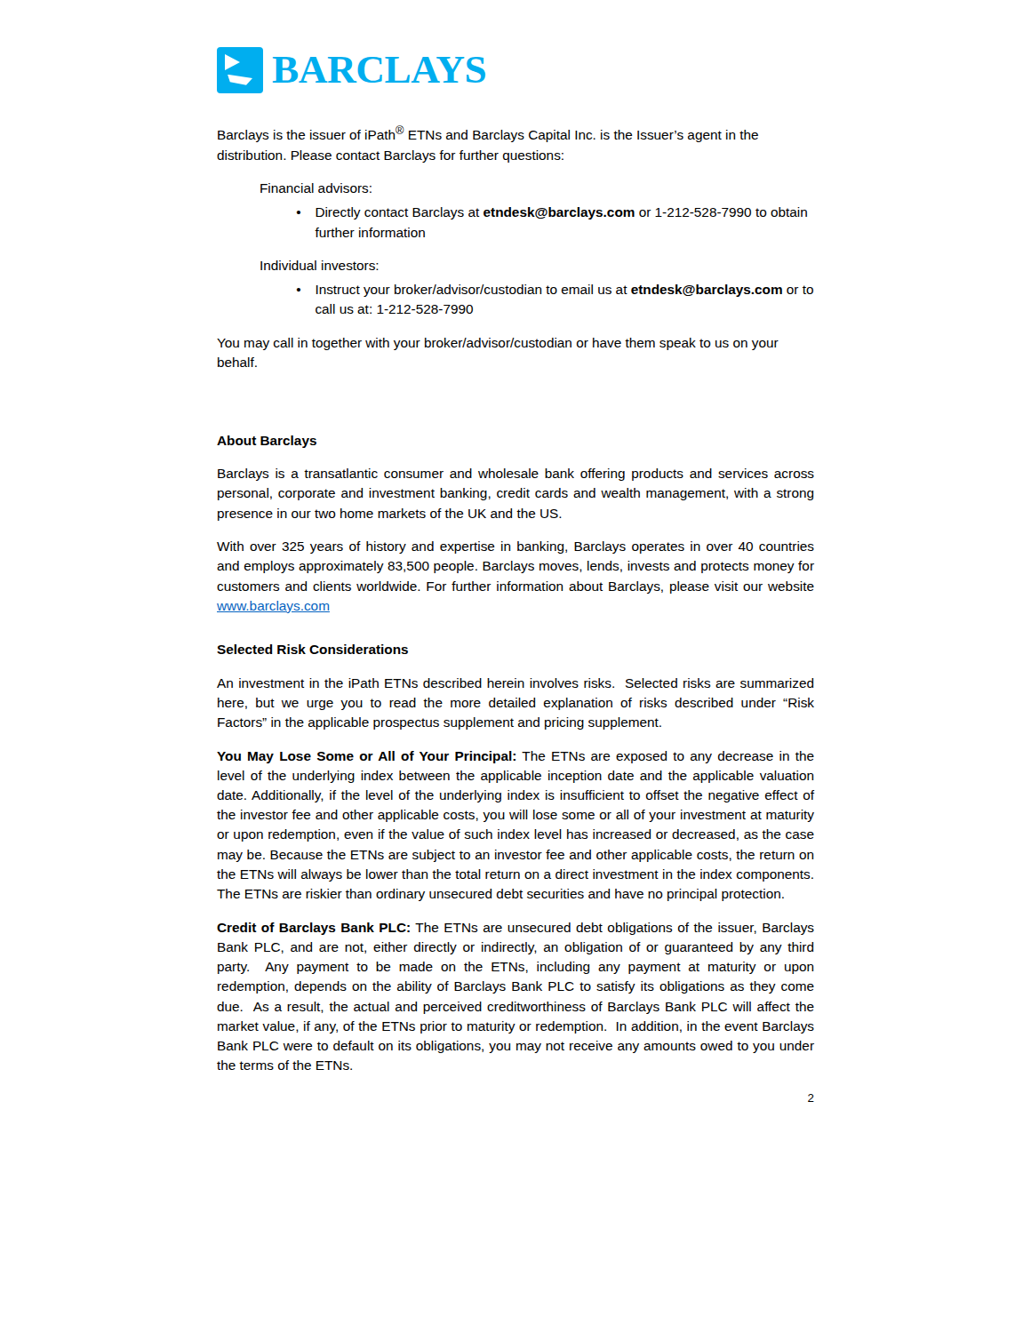BARCLAYS
Barclays is the issuer of iPath® ETNs and Barclays Capital Inc. is the Issuer’s agent in the distribution. Please contact Barclays for further questions:
Financial advisors:
Directly contact Barclays at etndesk@barclays.com or 1-212-528-7990 to obtain further information
Individual investors:
Instruct your broker/advisor/custodian to email us at etndesk@barclays.com or to call us at: 1-212-528-7990
You may call in together with your broker/advisor/custodian or have them speak to us on your behalf.
About Barclays
Barclays is a transatlantic consumer and wholesale bank offering products and services across personal, corporate and investment banking, credit cards and wealth management, with a strong presence in our two home markets of the UK and the US.
With over 325 years of history and expertise in banking, Barclays operates in over 40 countries and employs approximately 83,500 people. Barclays moves, lends, invests and protects money for customers and clients worldwide. For further information about Barclays, please visit our website www.barclays.com
Selected Risk Considerations
An investment in the iPath ETNs described herein involves risks. Selected risks are summarized here, but we urge you to read the more detailed explanation of risks described under “Risk Factors” in the applicable prospectus supplement and pricing supplement.
You May Lose Some or All of Your Principal: The ETNs are exposed to any decrease in the level of the underlying index between the applicable inception date and the applicable valuation date. Additionally, if the level of the underlying index is insufficient to offset the negative effect of the investor fee and other applicable costs, you will lose some or all of your investment at maturity or upon redemption, even if the value of such index level has increased or decreased, as the case may be. Because the ETNs are subject to an investor fee and other applicable costs, the return on the ETNs will always be lower than the total return on a direct investment in the index components. The ETNs are riskier than ordinary unsecured debt securities and have no principal protection.
Credit of Barclays Bank PLC: The ETNs are unsecured debt obligations of the issuer, Barclays Bank PLC, and are not, either directly or indirectly, an obligation of or guaranteed by any third party. Any payment to be made on the ETNs, including any payment at maturity or upon redemption, depends on the ability of Barclays Bank PLC to satisfy its obligations as they come due. As a result, the actual and perceived creditworthiness of Barclays Bank PLC will affect the market value, if any, of the ETNs prior to maturity or redemption. In addition, in the event Barclays Bank PLC were to default on its obligations, you may not receive any amounts owed to you under the terms of the ETNs.
2